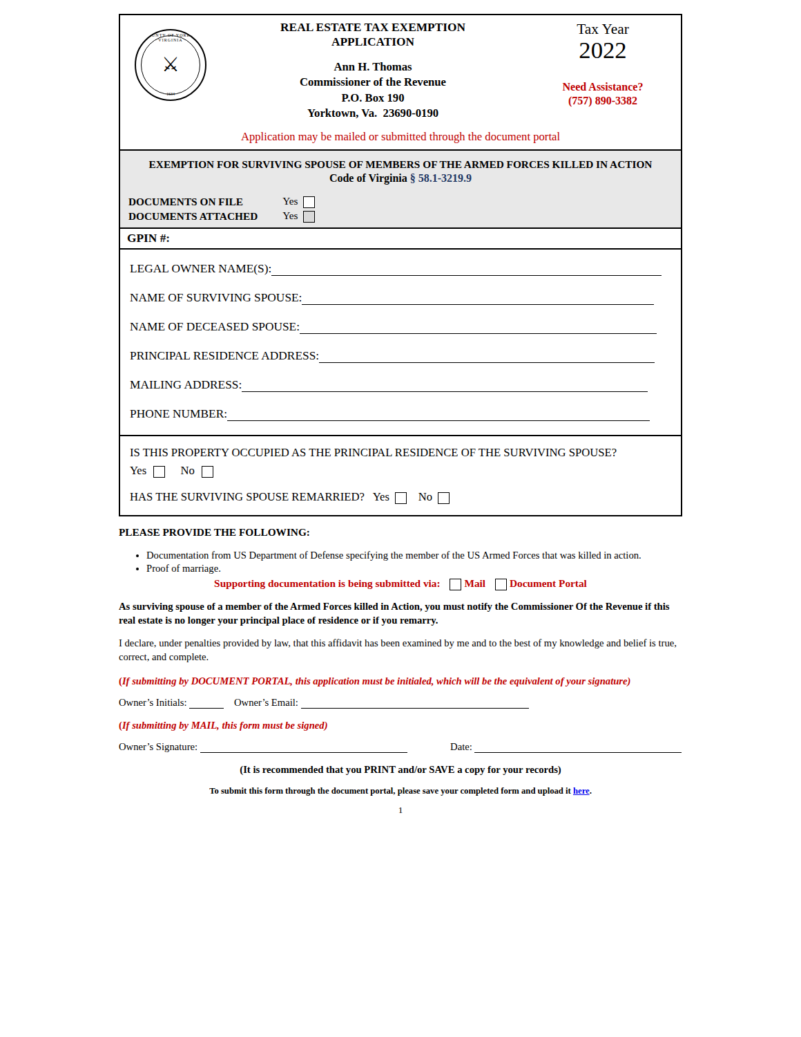| COUNTY OF YORK ★ VIRGINIA ⚔ 1634 | REAL ESTATE TAX EXEMPTION APPLICATION Ann H. Thomas Commissioner of the Revenue P.O. Box 190 Yorktown, Va. 23690-0190 | Tax Year 2022 Need Assistance? (757) 890-3382 |
Application may be mailed or submitted through the document portal
EXEMPTION FOR SURVIVING SPOUSE OF MEMBERS OF THE ARMED FORCES KILLED IN ACTION
Code of Virginia § 58.1-3219.9
| DOCUMENTS ON FILE | Yes |
| DOCUMENTS ATTACHED | Yes |
GPIN #:
LEGAL OWNER NAME(S):
NAME OF SURVIVING SPOUSE:
NAME OF DECEASED SPOUSE:
PRINCIPAL RESIDENCE ADDRESS:
MAILING ADDRESS:
PHONE NUMBER:
IS THIS PROPERTY OCCUPIED AS THE PRINCIPAL RESIDENCE OF THE SURVIVING SPOUSE?
Yes No
HAS THE SURVIVING SPOUSE REMARRIED? Yes No
PLEASE PROVIDE THE FOLLOWING:
Documentation from US Department of Defense specifying the member of the US Armed Forces that was killed in action.
Proof of marriage.
Supporting documentation is being submitted via: Mail Document Portal
As surviving spouse of a member of the Armed Forces killed in Action, you must notify the Commissioner Of the Revenue if this real estate is no longer your principal place of residence or if you remarry.
I declare, under penalties provided by law, that this affidavit has been examined by me and to the best of my knowledge and belief is true, correct, and complete.
(If submitting by DOCUMENT PORTAL, this application must be initialed, which will be the equivalent of your signature)
Owner’s Initials: Owner’s Email:
(If submitting by MAIL, this form must be signed)
Owner’s Signature: Date:
(It is recommended that you PRINT and/or SAVE a copy for your records)
To submit this form through the document portal, please save your completed form and upload it here.
1